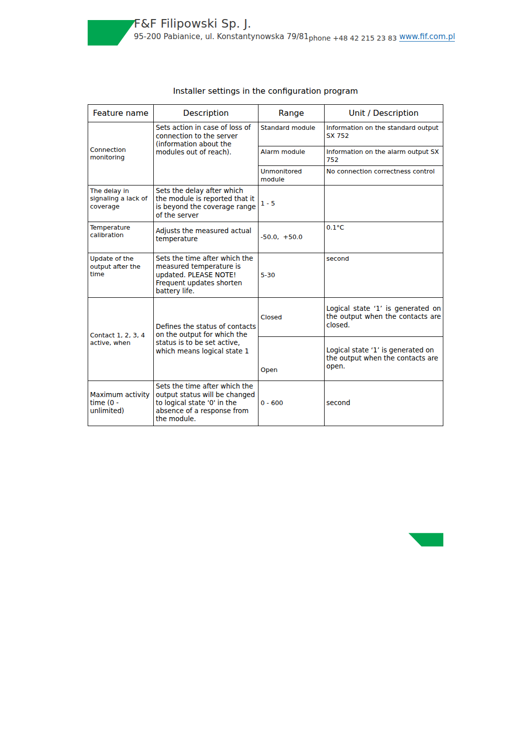F&F Filipowski Sp. J.
95-200 Pabianice, ul. Konstantynowska 79/81phone +48 42 215 23 83 www.fif.com.pl
Installer settings in the configuration program
| Feature name | Description | Range | Unit / Description |
| --- | --- | --- | --- |
| Connection monitoring | Sets action in case of loss of connection to the server (information about the modules out of reach). | Standard module | Information on the standard output SX 752 |
| Alarm module | Information on the alarm output SX 752 |
| Unmonitored module | No connection correctness control |
| The delay in signaling a lack of coverage | Sets the delay after which the module is reported that it is beyond the coverage range of the server | 1 - 5 | |
| Temperature calibration | Adjusts the measured actual temperature | -50.0, +50.0 | 0.1°C |
| Update of the output after the time | Sets the time after which the measured temperature is updated. PLEASE NOTE! Frequent updates shorten battery life. | 5-30 | second |
| Contact 1, 2, 3, 4 active, when | Defines the status of contacts on the output for which the status is to be set active, which means logical state 1 | Closed | Logical state ‘1’ is generated on the output when the contacts are closed. |
| Open | Logical state ‘1’ is generated on the output when the contacts are open. |
| Maximum activity time (0 - unlimited) | Sets the time after which the output status will be changed to logical state '0' in the absence of a response from the module. | 0 - 600 | second |